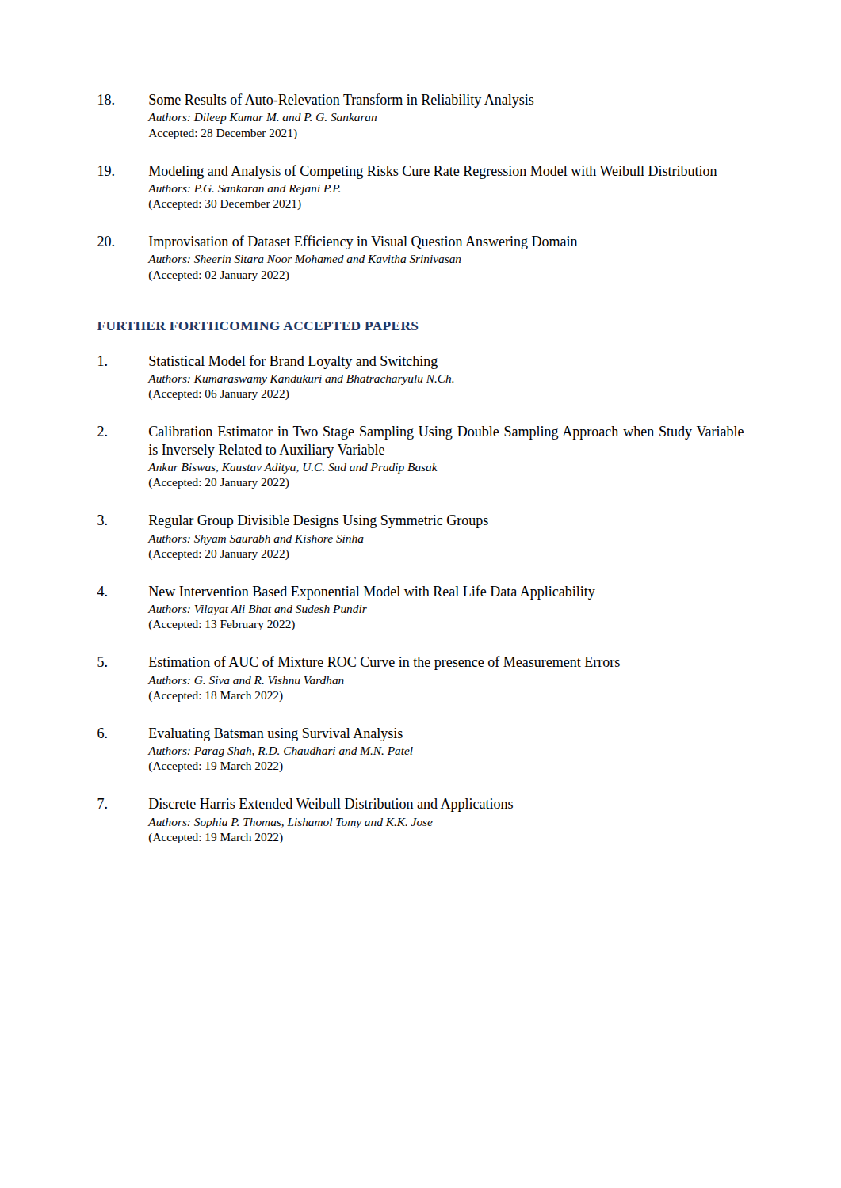18. Some Results of Auto-Relevation Transform in Reliability Analysis Authors: Dileep Kumar M. and P. G. Sankaran Accepted: 28 December 2021)
19. Modeling and Analysis of Competing Risks Cure Rate Regression Model with Weibull Distribution Authors: P.G. Sankaran and Rejani P.P. (Accepted: 30 December 2021)
20. Improvisation of Dataset Efficiency in Visual Question Answering Domain Authors: Sheerin Sitara Noor Mohamed and Kavitha Srinivasan (Accepted: 02 January 2022)
FURTHER FORTHCOMING ACCEPTED PAPERS
1. Statistical Model for Brand Loyalty and Switching Authors: Kumaraswamy Kandukuri and Bhatracharyulu N.Ch. (Accepted: 06 January 2022)
2. Calibration Estimator in Two Stage Sampling Using Double Sampling Approach when Study Variable is Inversely Related to Auxiliary Variable Ankur Biswas, Kaustav Aditya, U.C. Sud and Pradip Basak (Accepted: 20 January 2022)
3. Regular Group Divisible Designs Using Symmetric Groups Authors: Shyam Saurabh and Kishore Sinha (Accepted: 20 January 2022)
4. New Intervention Based Exponential Model with Real Life Data Applicability Authors: Vilayat Ali Bhat and Sudesh Pundir (Accepted: 13 February 2022)
5. Estimation of AUC of Mixture ROC Curve in the presence of Measurement Errors Authors: G. Siva and R. Vishnu Vardhan (Accepted: 18 March 2022)
6. Evaluating Batsman using Survival Analysis Authors: Parag Shah, R.D. Chaudhari and M.N. Patel (Accepted: 19 March 2022)
7. Discrete Harris Extended Weibull Distribution and Applications Authors: Sophia P. Thomas, Lishamol Tomy and K.K. Jose (Accepted: 19 March 2022)